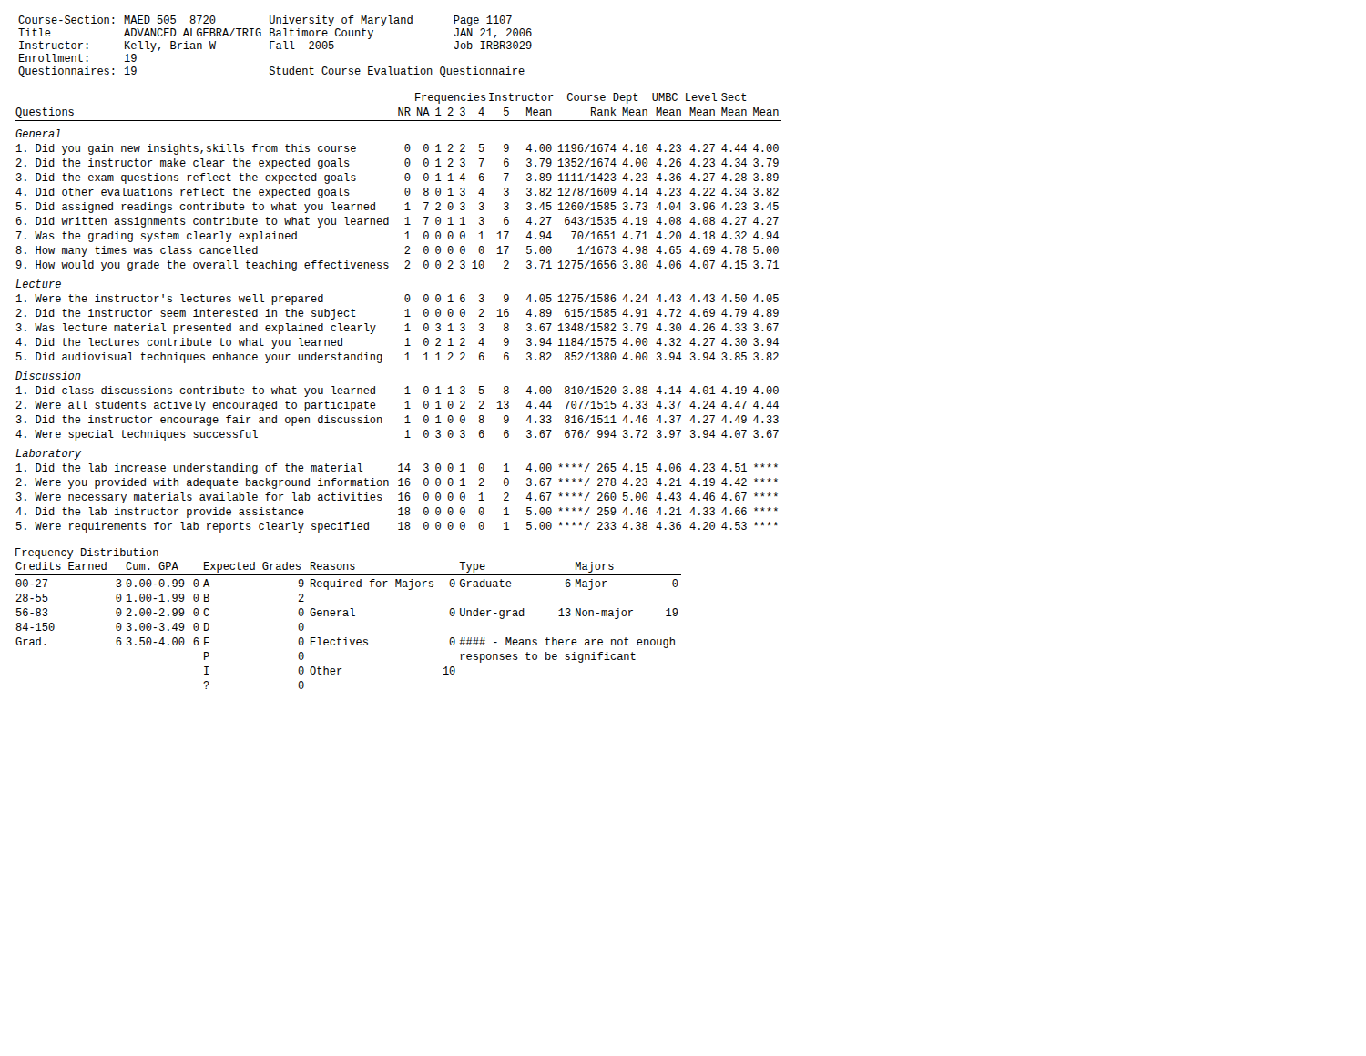| Course-Section: | MAED 505 8720 | University of Maryland | Page 1107 |
| Title | ADVANCED ALGEBRA/TRIG | Baltimore County | JAN 21, 2006 |
| Instructor: | Kelly, Brian W | Fall 2005 | Job IRBR3029 |
| Enrollment: | 19 | | |
| Questionnaires: | 19 | Student Course Evaluation Questionnaire |
| | Frequencies | Instructor | Course Dept | UMBC Level | Sect |
| --- | --- | --- | --- | --- | --- |
| Questions | NR | NA | 1 | 2 | 3 | 4 | 5 | Mean | Rank | Mean | Mean | Mean | Mean | Mean |
| General |
| 1. Did you gain new insights,skills from this course | 0 | 0 | 1 | 2 | 2 | 5 | 9 | 4.00 | 1196/1674 | 4.10 | 4.23 | 4.27 | 4.44 | 4.00 |
| 2. Did the instructor make clear the expected goals | 0 | 0 | 1 | 2 | 3 | 7 | 6 | 3.79 | 1352/1674 | 4.00 | 4.26 | 4.23 | 4.34 | 3.79 |
| 3. Did the exam questions reflect the expected goals | 0 | 0 | 1 | 1 | 4 | 6 | 7 | 3.89 | 1111/1423 | 4.23 | 4.36 | 4.27 | 4.28 | 3.89 |
| 4. Did other evaluations reflect the expected goals | 0 | 8 | 0 | 1 | 3 | 4 | 3 | 3.82 | 1278/1609 | 4.14 | 4.23 | 4.22 | 4.34 | 3.82 |
| 5. Did assigned readings contribute to what you learned | 1 | 7 | 2 | 0 | 3 | 3 | 3 | 3.45 | 1260/1585 | 3.73 | 4.04 | 3.96 | 4.23 | 3.45 |
| 6. Did written assignments contribute to what you learned | 1 | 7 | 0 | 1 | 1 | 3 | 6 | 4.27 | 643/1535 | 4.19 | 4.08 | 4.08 | 4.27 | 4.27 |
| 7. Was the grading system clearly explained | 1 | 0 | 0 | 0 | 0 | 1 | 17 | 4.94 | 70/1651 | 4.71 | 4.20 | 4.18 | 4.32 | 4.94 |
| 8. How many times was class cancelled | 2 | 0 | 0 | 0 | 0 | 0 | 17 | 5.00 | 1/1673 | 4.98 | 4.65 | 4.69 | 4.78 | 5.00 |
| 9. How would you grade the overall teaching effectiveness | 2 | 0 | 0 | 2 | 3 | 10 | 2 | 3.71 | 1275/1656 | 3.80 | 4.06 | 4.07 | 4.15 | 3.71 |
| Lecture |
| 1. Were the instructor's lectures well prepared | 0 | 0 | 0 | 1 | 6 | 3 | 9 | 4.05 | 1275/1586 | 4.24 | 4.43 | 4.43 | 4.50 | 4.05 |
| 2. Did the instructor seem interested in the subject | 1 | 0 | 0 | 0 | 0 | 2 | 16 | 4.89 | 615/1585 | 4.91 | 4.72 | 4.69 | 4.79 | 4.89 |
| 3. Was lecture material presented and explained clearly | 1 | 0 | 3 | 1 | 3 | 3 | 8 | 3.67 | 1348/1582 | 3.79 | 4.30 | 4.26 | 4.33 | 3.67 |
| 4. Did the lectures contribute to what you learned | 1 | 0 | 2 | 1 | 2 | 4 | 9 | 3.94 | 1184/1575 | 4.00 | 4.32 | 4.27 | 4.30 | 3.94 |
| 5. Did audiovisual techniques enhance your understanding | 1 | 1 | 1 | 2 | 2 | 6 | 6 | 3.82 | 852/1380 | 4.00 | 3.94 | 3.94 | 3.85 | 3.82 |
| Discussion |
| 1. Did class discussions contribute to what you learned | 1 | 0 | 1 | 1 | 3 | 5 | 8 | 4.00 | 810/1520 | 3.88 | 4.14 | 4.01 | 4.19 | 4.00 |
| 2. Were all students actively encouraged to participate | 1 | 0 | 1 | 0 | 2 | 2 | 13 | 4.44 | 707/1515 | 4.33 | 4.37 | 4.24 | 4.47 | 4.44 |
| 3. Did the instructor encourage fair and open discussion | 1 | 0 | 1 | 0 | 0 | 8 | 9 | 4.33 | 816/1511 | 4.46 | 4.37 | 4.27 | 4.49 | 4.33 |
| 4. Were special techniques successful | 1 | 0 | 3 | 0 | 3 | 6 | 6 | 3.67 | 676/ 994 | 3.72 | 3.97 | 3.94 | 4.07 | 3.67 |
| Laboratory |
| 1. Did the lab increase understanding of the material | 14 | 3 | 0 | 0 | 1 | 0 | 1 | 4.00 | ****/ 265 | 4.15 | 4.06 | 4.23 | 4.51 | **** |
| 2. Were you provided with adequate background information | 16 | 0 | 0 | 0 | 1 | 2 | 0 | 3.67 | ****/ 278 | 4.23 | 4.21 | 4.19 | 4.42 | **** |
| 3. Were necessary materials available for lab activities | 16 | 0 | 0 | 0 | 0 | 1 | 2 | 4.67 | ****/ 260 | 5.00 | 4.43 | 4.46 | 4.67 | **** |
| 4. Did the lab instructor provide assistance | 18 | 0 | 0 | 0 | 0 | 0 | 1 | 5.00 | ****/ 259 | 4.46 | 4.21 | 4.33 | 4.66 | **** |
| 5. Were requirements for lab reports clearly specified | 18 | 0 | 0 | 0 | 0 | 0 | 1 | 5.00 | ****/ 233 | 4.38 | 4.36 | 4.20 | 4.53 | **** |
Frequency Distribution
| Credits Earned | | Cum. GPA | | Expected Grades | | Reasons | | Type | | Majors | |
| --- | --- | --- | --- | --- | --- | --- | --- | --- | --- | --- | --- |
| 00-27 | 3 | 0.00-0.99 | 0 | A | 9 | | Required for Majors | 0 | Graduate | 6 | Major | 0 |
| 28-55 | 0 | 1.00-1.99 | 0 | B | 2 | | | | | | | |
| 56-83 | 0 | 2.00-2.99 | 0 | C | 0 | | General | 0 | Under-grad | 13 | Non-major | 19 |
| 84-150 | 0 | 3.00-3.49 | 0 | D | 0 | | | | | | | |
| Grad. | 6 | 3.50-4.00 | 6 | F | 0 | | Electives | 0 | #### - Means there are not enough |
| | | | | P | 0 | | | | responses to be significant |
| | | | | I | 0 | | Other | 10 | | | | |
| | | | | ? | 0 | | | | | | | |